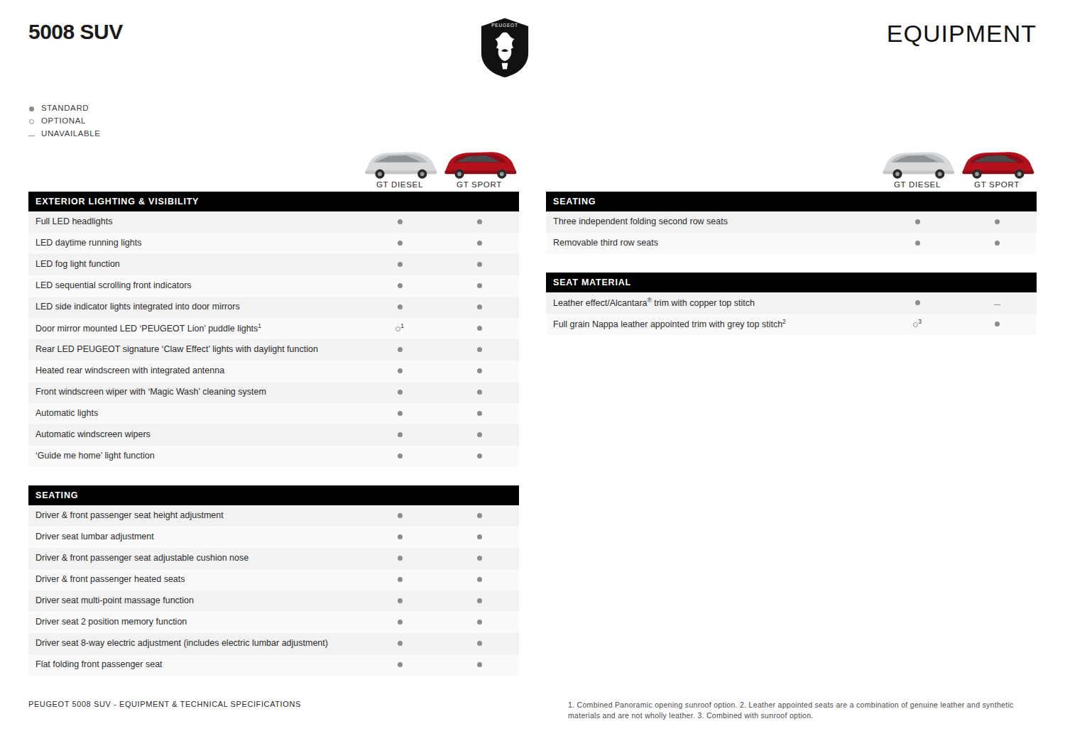5008 SUV
PEUGEOT
EQUIPMENT
STANDARD
OPTIONAL
UNAVAILABLE
GT DIESEL
GT SPORT
EXTERIOR LIGHTING & VISIBILITY
| Full LED headlights | | |
| LED daytime running lights | | |
| LED fog light function | | |
| LED sequential scrolling front indicators | | |
| LED side indicator lights integrated into door mirrors | | |
| Door mirror mounted LED ‘PEUGEOT Lion’ puddle lights 1 | 1 | |
| Rear LED PEUGEOT signature ‘Claw Effect’ lights with daylight function | | |
| Heated rear windscreen with integrated antenna | | |
| Front windscreen wiper with ‘Magic Wash’ cleaning system | | |
| Automatic lights | | |
| Automatic windscreen wipers | | |
| ‘Guide me home’ light function | | |
SEATING
| Driver & front passenger seat height adjustment | | |
| Driver seat lumbar adjustment | | |
| Driver & front passenger seat adjustable cushion nose | | |
| Driver & front passenger heated seats | | |
| Driver seat multi-point massage function | | |
| Driver seat 2 position memory function | | |
| Driver seat 8-way electric adjustment (includes electric lumbar adjustment) | | |
| Flat folding front passenger seat | | |
GT DIESEL
GT SPORT
SEATING
| Three independent folding second row seats | | |
| Removable third row seats | | |
SEAT MATERIAL
| Leather effect/Alcantara ® trim with copper top stitch | | |
| Full grain Nappa leather appointed trim with grey top stitch 2 | 3 | |
PEUGEOT 5008 SUV - EQUIPMENT & TECHNICAL SPECIFICATIONS
1. Combined Panoramic opening sunroof option. 2. Leather appointed seats are a combination of genuine leather and synthetic materials and are not wholly leather. 3. Combined with sunroof option.